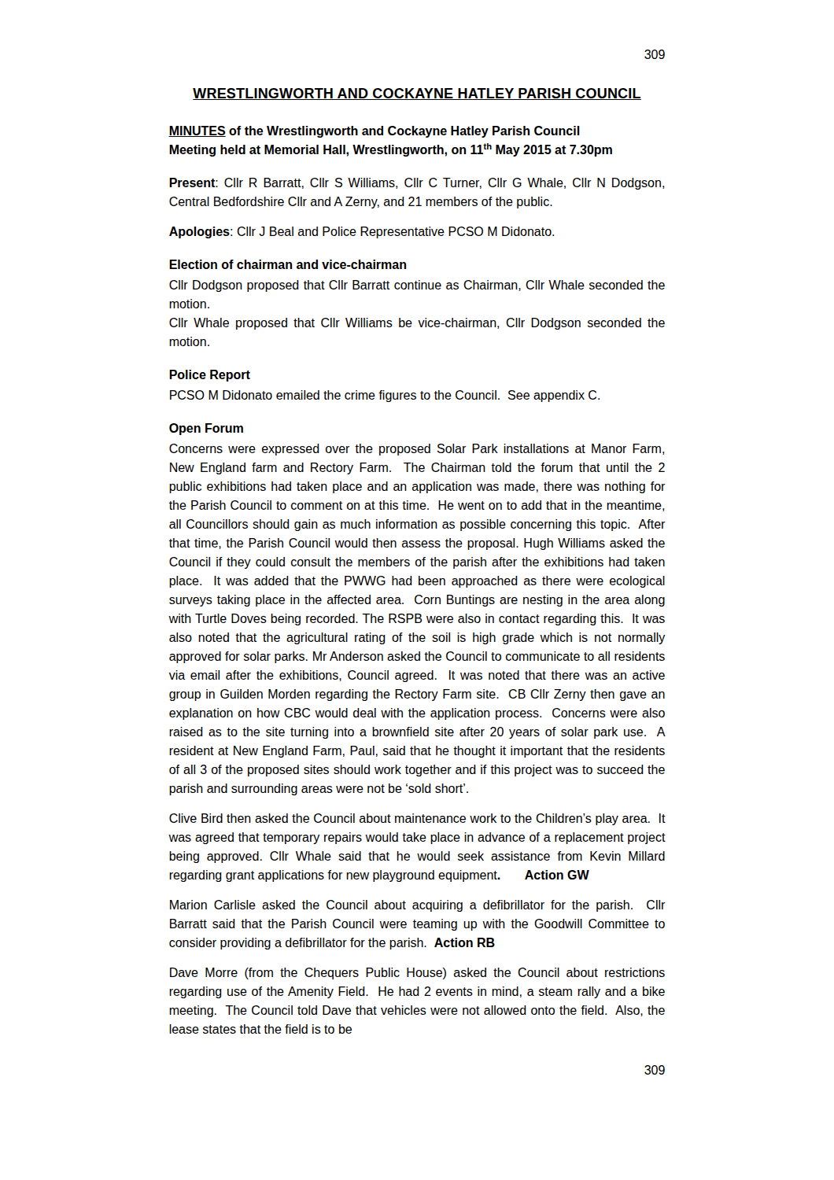309
Wrestlingworth and Cockayne Hatley Parish Council
MINUTES of the Wrestlingworth and Cockayne Hatley Parish Council
Meeting held at Memorial Hall, Wrestlingworth, on 11th May 2015 at 7.30pm
Present: Cllr R Barratt, Cllr S Williams, Cllr C Turner, Cllr G Whale, Cllr N Dodgson, Central Bedfordshire Cllr and A Zerny, and 21 members of the public.
Apologies: Cllr J Beal and Police Representative PCSO M Didonato.
Election of chairman and vice-chairman
Cllr Dodgson proposed that Cllr Barratt continue as Chairman, Cllr Whale seconded the motion.
Cllr Whale proposed that Cllr Williams be vice-chairman, Cllr Dodgson seconded the motion.
Police Report
PCSO M Didonato emailed the crime figures to the Council. See appendix C.
Open Forum
Concerns were expressed over the proposed Solar Park installations at Manor Farm, New England farm and Rectory Farm. The Chairman told the forum that until the 2 public exhibitions had taken place and an application was made, there was nothing for the Parish Council to comment on at this time. He went on to add that in the meantime, all Councillors should gain as much information as possible concerning this topic. After that time, the Parish Council would then assess the proposal. Hugh Williams asked the Council if they could consult the members of the parish after the exhibitions had taken place. It was added that the PWWG had been approached as there were ecological surveys taking place in the affected area. Corn Buntings are nesting in the area along with Turtle Doves being recorded. The RSPB were also in contact regarding this. It was also noted that the agricultural rating of the soil is high grade which is not normally approved for solar parks. Mr Anderson asked the Council to communicate to all residents via email after the exhibitions, Council agreed. It was noted that there was an active group in Guilden Morden regarding the Rectory Farm site. CB Cllr Zerny then gave an explanation on how CBC would deal with the application process. Concerns were also raised as to the site turning into a brownfield site after 20 years of solar park use. A resident at New England Farm, Paul, said that he thought it important that the residents of all 3 of the proposed sites should work together and if this project was to succeed the parish and surrounding areas were not be ‘sold short’.
Clive Bird then asked the Council about maintenance work to the Children’s play area. It was agreed that temporary repairs would take place in advance of a replacement project being approved. Cllr Whale said that he would seek assistance from Kevin Millard regarding grant applications for new playground equipment. Action GW
Marion Carlisle asked the Council about acquiring a defibrillator for the parish. Cllr Barratt said that the Parish Council were teaming up with the Goodwill Committee to consider providing a defibrillator for the parish. Action RB
Dave Morre (from the Chequers Public House) asked the Council about restrictions regarding use of the Amenity Field. He had 2 events in mind, a steam rally and a bike meeting. The Council told Dave that vehicles were not allowed onto the field. Also, the lease states that the field is to be
309